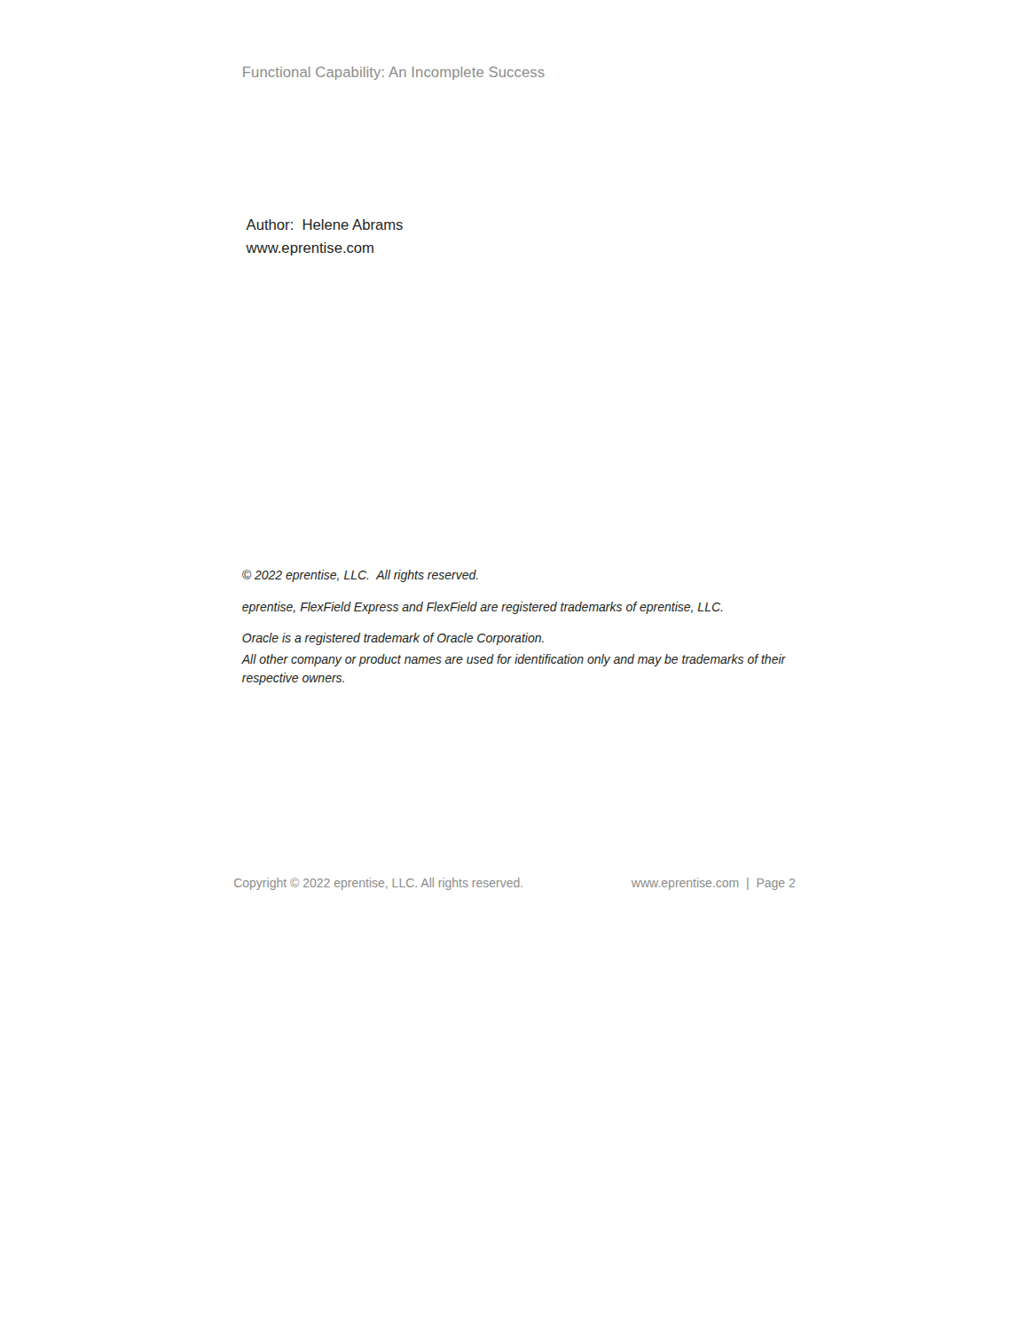Functional Capability: An Incomplete Success
Author: Helene Abrams
www.eprentise.com
© 2022 eprentise, LLC. All rights reserved.
eprentise, FlexField Express and FlexField are registered trademarks of eprentise, LLC.
Oracle is a registered trademark of Oracle Corporation.
All other company or product names are used for identification only and may be trademarks of their respective owners.
Copyright © 2022 eprentise, LLC. All rights reserved. www.eprentise.com | Page 2